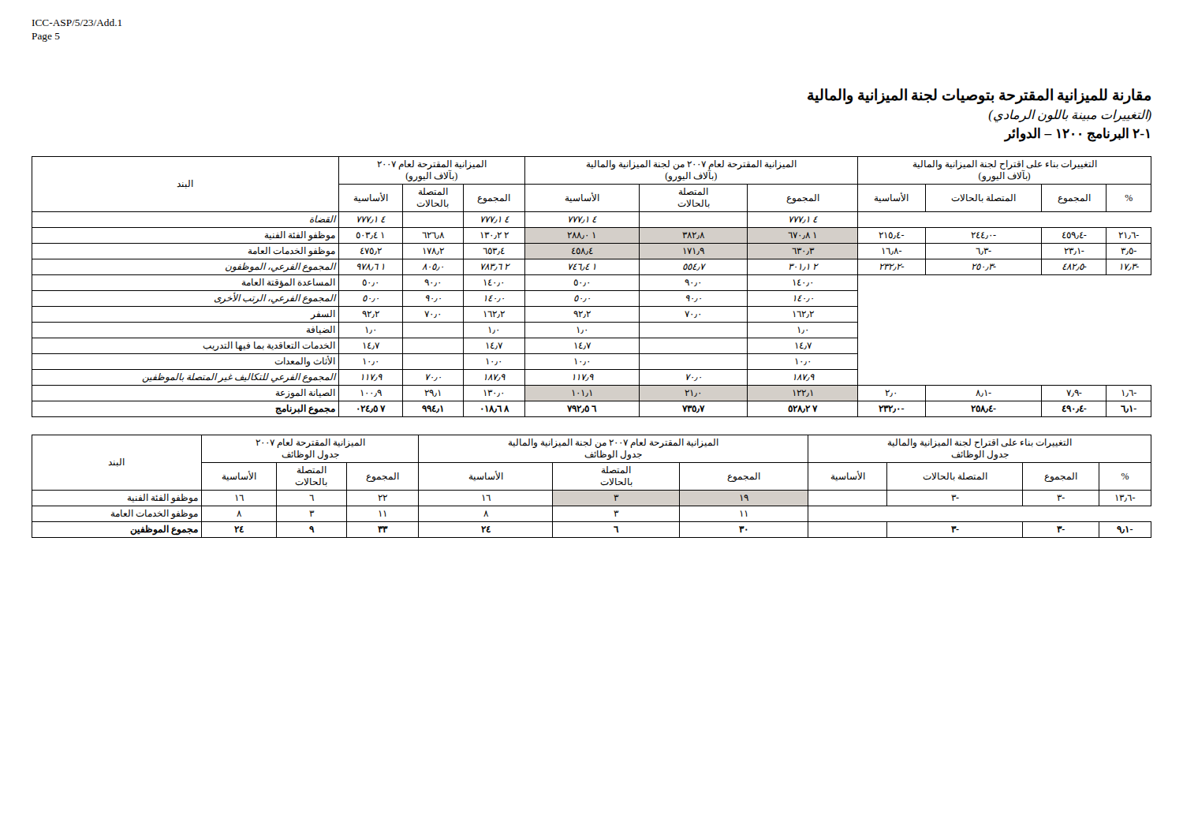ICC-ASP/5/23/Add.1
Page 5
مقارنة للميزانية المقترحة بتوصيات لجنة الميزانية والمالية
(التغييرات مبينة باللون الرمادي)
١-٢ البرنامج ١٢٠٠ – الدوائر
| التغييرات بناء على اقتراح لجنة الميزانية والمالية (بآلاف اليورو) | الميزانية المقترحة لعام ٢٠٠٧ من لجنة الميزانية والمالية (بآلاف اليورو) | الميزانية المقترحة لعام ٢٠٠٧ (بآلاف اليورو) | البند |
| --- | --- | --- | --- |
| % | المجموع | المتصلة بالحالات | الأساسية | المجموع | المتصلة بالحالات | الأساسية | المجموع | المتصلة بالحالات | الأساسية |
| | | | | ٤ ٧٧٧٫١ | | ٤ ٧٧٧٫١ | ٤ ٧٧٧٫١ | | ٤ ٧٧٧٫١ | القضاة |
| -٢١٫٦ | -٤٥٩٫٤ | -٢٤٤٫٠ | -٢١٥٫٤ | ١ ٦٧٠٫٨ | ٣٨٢٫٨ | ١ ٢٨٨٫٠ | ٢ ١٣٠٫٢ | ٦٢٦٫٨ | ١ ٥٠٣٫٤ | موظفو الفئة الفنية |
| -٣٫٥ | -٢٣٫١ | -٦٫٣ | -١٦٫٨ | ٦٣٠٫٣ | ١٧١٫٩ | ٤٥٨٫٤ | ٦٥٣٫٤ | ١٧٨٫٢ | ٤٧٥٫٢ | موظفو الخدمات العامة |
| -١٧٫٣ | -٤٨٢٫٥ | -٢٥٠٫٣ | -٢٣٢٫٢ | ٢ ٣٠١٫١ | ٥٥٤٫٧ | ١ ٧٤٦٫٤ | ٢ ٧٨٣٫٦ | ٨٠٥٫٠ | ١ ٩٧٨٫٦ | المجموع الفرعي، الموظفون |
| | | | | ١٤٠٫٠ | ٩٠٫٠ | ٥٠٫٠ | ١٤٠٫٠ | ٩٠٫٠ | ٥٠٫٠ | المساعدة المؤقتة العامة |
| | | | | ١٤٠٫٠ | ٩٠٫٠ | ٥٠٫٠ | ١٤٠٫٠ | ٩٠٫٠ | ٥٠٫٠ | المجموع الفرعي، الرتب الأخرى |
| | | | | ١٦٢٫٢ | ٧٠٫٠ | ٩٢٫٢ | ١٦٢٫٢ | ٧٠٫٠ | ٩٢٫٢ | السفر |
| | | | | ١٫٠ | | ١٫٠ | ١٫٠ | | ١٫٠ | الضيافة |
| | | | | ١٤٫٧ | | ١٤٫٧ | ١٤٫٧ | | ١٤٫٧ | الخدمات التعاقدية بما فيها التدريب |
| | | | | ١٠٫٠ | | ١٠٫٠ | ١٠٫٠ | | ١٠٫٠ | الأثاث والمعدات |
| | | | | ١٨٧٫٩ | ٧٠٫٠ | ١١٧٫٩ | ١٨٧٫٩ | ٧٠٫٠ | ١١٧٫٩ | المجموع الفرعي للتكاليف غير المتصلة بالموظفين |
| -١٫٦ | -٧٫٩ | -٨٫١ | ٢٫٠ | ١٢٢٫١ | ٢١٫٠ | ١٠١٫١ | ١٣٠٫٠ | ٢٩٫١ | ١٠٠٫٩ | الصيانة الموزعة |
| -٦٫١ | -٤٩٠٫٤ | -٢٥٨٫٤ | -٢٣٢٫٠ | ٧ ٥٢٨٫٢ | ٧٣٥٫٧ | ٦ ٧٩٢٫٥ | ٨ ٠١٨٫٦ | ٩٩٤٫١ | ٧ ٠٢٤٫٥ | مجموع البرنامج |
| التغييرات بناء على اقتراح لجنة الميزانية والمالية جدول الوظائف | الميزانية المقترحة لعام ٢٠٠٧ من لجنة الميزانية والمالية جدول الوظائف | الميزانية المقترحة لعام ٢٠٠٧ جدول الوظائف | البند |
| --- | --- | --- | --- |
| % | المجموع | المتصلة بالحالات | الأساسية | المجموع | المتصلة بالحالات | الأساسية | المجموع | المتصلة بالحالات | الأساسية |
| -١٣٫٦ | -٣ | -٣ | | ١٩ | ٣ | ١٦ | ٢٢ | ٦ | ١٦ | موظفو الفئة الفنية |
| | | | | ١١ | ٣ | ٨ | ١١ | ٣ | ٨ | موظفو الخدمات العامة |
| -٩٫١ | -٣ | -٣ | | ٣٠ | ٦ | ٢٤ | ٣٣ | ٩ | ٢٤ | مجموع الموظفين |